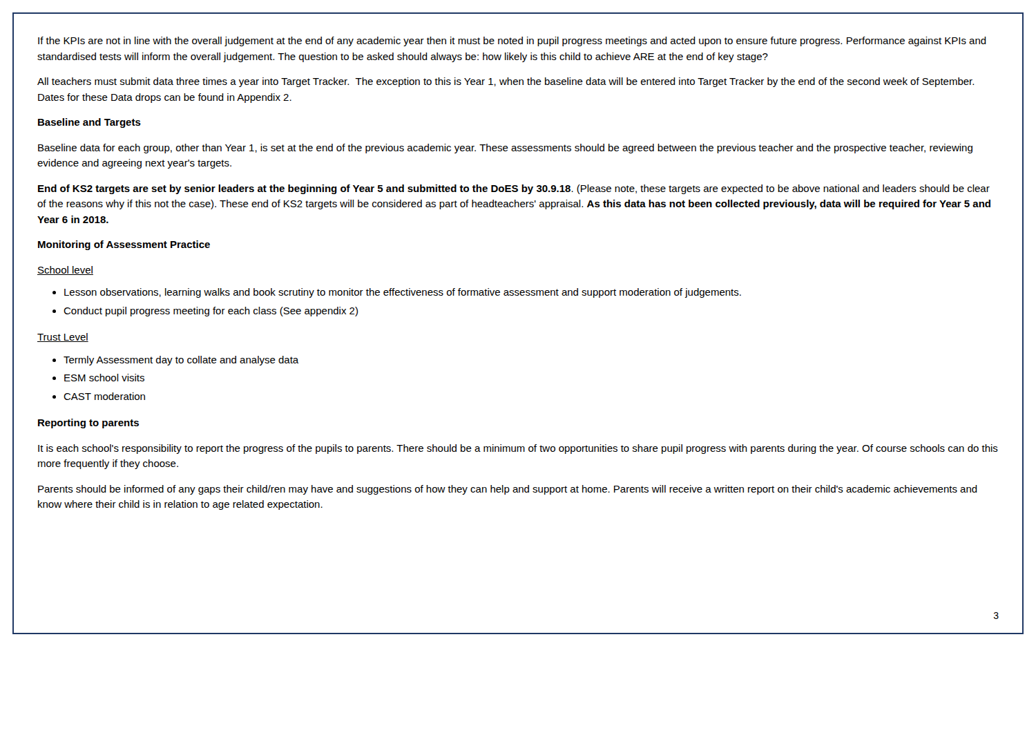If the KPIs are not in line with the overall judgement at the end of any academic year then it must be noted in pupil progress meetings and acted upon to ensure future progress. Performance against KPIs and standardised tests will inform the overall judgement. The question to be asked should always be: how likely is this child to achieve ARE at the end of key stage?
All teachers must submit data three times a year into Target Tracker. The exception to this is Year 1, when the baseline data will be entered into Target Tracker by the end of the second week of September. Dates for these Data drops can be found in Appendix 2.
Baseline and Targets
Baseline data for each group, other than Year 1, is set at the end of the previous academic year. These assessments should be agreed between the previous teacher and the prospective teacher, reviewing evidence and agreeing next year's targets.
End of KS2 targets are set by senior leaders at the beginning of Year 5 and submitted to the DoES by 30.9.18. (Please note, these targets are expected to be above national and leaders should be clear of the reasons why if this not the case). These end of KS2 targets will be considered as part of headteachers' appraisal. As this data has not been collected previously, data will be required for Year 5 and Year 6 in 2018.
Monitoring of Assessment Practice
School level
Lesson observations, learning walks and book scrutiny to monitor the effectiveness of formative assessment and support moderation of judgements.
Conduct pupil progress meeting for each class (See appendix 2)
Trust Level
Termly Assessment day to collate and analyse data
ESM school visits
CAST moderation
Reporting to parents
It is each school's responsibility to report the progress of the pupils to parents. There should be a minimum of two opportunities to share pupil progress with parents during the year. Of course schools can do this more frequently if they choose.
Parents should be informed of any gaps their child/ren may have and suggestions of how they can help and support at home. Parents will receive a written report on their child's academic achievements and know where their child is in relation to age related expectation.
3